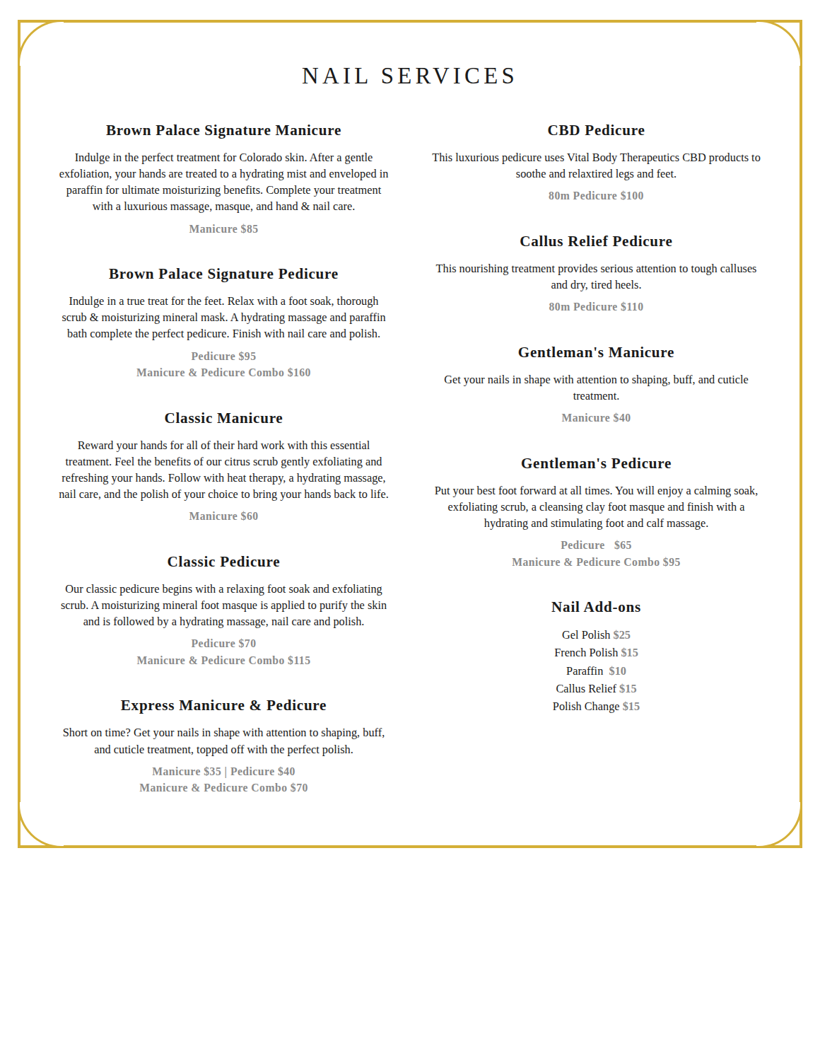NAIL SERVICES
Brown Palace Signature Manicure
Indulge in the perfect treatment for Colorado skin. After a gentle exfoliation, your hands are treated to a hydrating mist and enveloped in paraffin for ultimate moisturizing benefits. Complete your treatment with a luxurious massage, masque, and hand & nail care.
Manicure $85
Brown Palace Signature Pedicure
Indulge in a true treat for the feet. Relax with a foot soak, thorough scrub & moisturizing mineral mask. A hydrating massage and paraffin bath complete the perfect pedicure. Finish with nail care and polish.
Pedicure $95
Manicure & Pedicure Combo $160
Classic Manicure
Reward your hands for all of their hard work with this essential treatment. Feel the benefits of our citrus scrub gently exfoliating and refreshing your hands. Follow with heat therapy, a hydrating massage, nail care, and the polish of your choice to bring your hands back to life.
Manicure $60
Classic Pedicure
Our classic pedicure begins with a relaxing foot soak and exfoliating scrub. A moisturizing mineral foot masque is applied to purify the skin and is followed by a hydrating massage, nail care and polish.
Pedicure $70
Manicure & Pedicure Combo $115
Express Manicure & Pedicure
Short on time? Get your nails in shape with attention to shaping, buff, and cuticle treatment, topped off with the perfect polish.
Manicure $35 | Pedicure $40
Manicure & Pedicure Combo $70
CBD Pedicure
This luxurious pedicure uses Vital Body Therapeutics CBD products to soothe and relaxtired legs and feet.
80m Pedicure $100
Callus Relief Pedicure
This nourishing treatment provides serious attention to tough calluses and dry, tired heels.
80m Pedicure $110
Gentleman's Manicure
Get your nails in shape with attention to shaping, buff, and cuticle treatment.
Manicure $40
Gentleman's Pedicure
Put your best foot forward at all times. You will enjoy a calming soak, exfoliating scrub, a cleansing clay foot masque and finish with a hydrating and stimulating foot and calf massage.
Pedicure $65
Manicure & Pedicure Combo $95
Nail Add-ons
Gel Polish $25
French Polish $15
Paraffin $10
Callus Relief $15
Polish Change $15